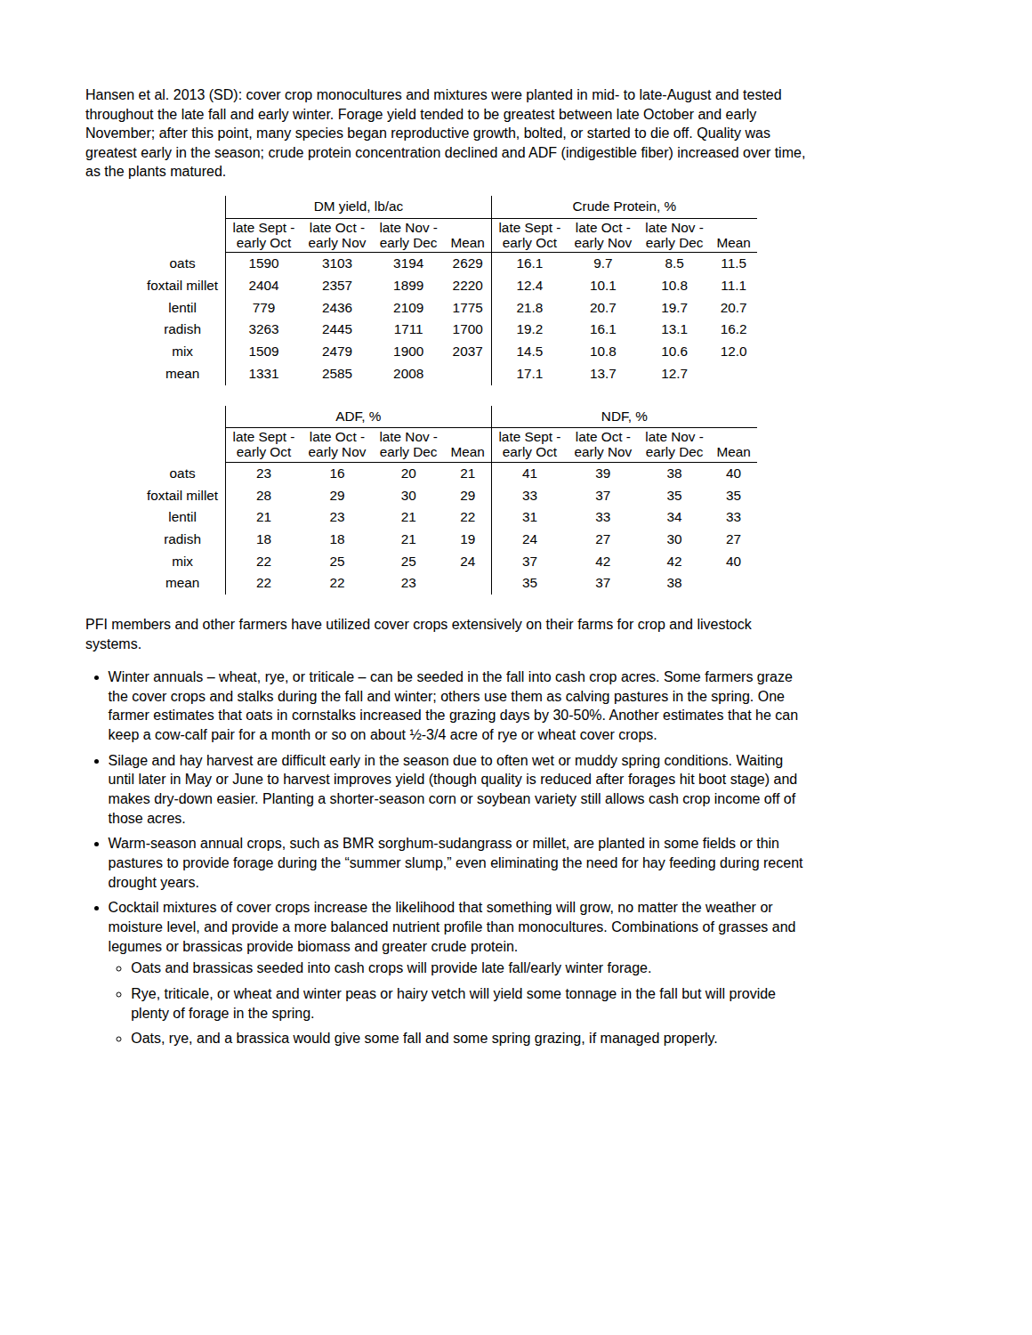Hansen et al. 2013 (SD): cover crop monocultures and mixtures were planted in mid- to late-August and tested throughout the late fall and early winter. Forage yield tended to be greatest between late October and early November; after this point, many species began reproductive growth, bolted, or started to die off. Quality was greatest early in the season; crude protein concentration declined and ADF (indigestible fiber) increased over time, as the plants matured.
| | DM yield, lb/ac | Crude Protein, % |
| --- | --- | --- |
| late Sept - early Oct | late Oct - early Nov | late Nov - early Dec | Mean | late Sept - early Oct | late Oct - early Nov | late Nov - early Dec | Mean |
| oats | 1590 | 3103 | 3194 | 2629 | 16.1 | 9.7 | 8.5 | 11.5 |
| foxtail millet | 2404 | 2357 | 1899 | 2220 | 12.4 | 10.1 | 10.8 | 11.1 |
| lentil | 779 | 2436 | 2109 | 1775 | 21.8 | 20.7 | 19.7 | 20.7 |
| radish | 3263 | 2445 | 1711 | 1700 | 19.2 | 16.1 | 13.1 | 16.2 |
| mix | 1509 | 2479 | 1900 | 2037 | 14.5 | 10.8 | 10.6 | 12.0 |
| mean | 1331 | 2585 | 2008 | | 17.1 | 13.7 | 12.7 | |
| | ADF, % | NDF, % |
| --- | --- | --- |
| late Sept - early Oct | late Oct - early Nov | late Nov - early Dec | Mean | late Sept - early Oct | late Oct - early Nov | late Nov - early Dec | Mean |
| oats | 23 | 16 | 20 | 21 | 41 | 39 | 38 | 40 |
| foxtail millet | 28 | 29 | 30 | 29 | 33 | 37 | 35 | 35 |
| lentil | 21 | 23 | 21 | 22 | 31 | 33 | 34 | 33 |
| radish | 18 | 18 | 21 | 19 | 24 | 27 | 30 | 27 |
| mix | 22 | 25 | 25 | 24 | 37 | 42 | 42 | 40 |
| mean | 22 | 22 | 23 | | 35 | 37 | 38 | |
PFI members and other farmers have utilized cover crops extensively on their farms for crop and livestock systems.
Winter annuals – wheat, rye, or triticale – can be seeded in the fall into cash crop acres. Some farmers graze the cover crops and stalks during the fall and winter; others use them as calving pastures in the spring. One farmer estimates that oats in cornstalks increased the grazing days by 30-50%. Another estimates that he can keep a cow-calf pair for a month or so on about ½-3/4 acre of rye or wheat cover crops.
Silage and hay harvest are difficult early in the season due to often wet or muddy spring conditions. Waiting until later in May or June to harvest improves yield (though quality is reduced after forages hit boot stage) and makes dry-down easier. Planting a shorter-season corn or soybean variety still allows cash crop income off of those acres.
Warm-season annual crops, such as BMR sorghum-sudangrass or millet, are planted in some fields or thin pastures to provide forage during the “summer slump,” even eliminating the need for hay feeding during recent drought years.
Cocktail mixtures of cover crops increase the likelihood that something will grow, no matter the weather or moisture level, and provide a more balanced nutrient profile than monocultures. Combinations of grasses and legumes or brassicas provide biomass and greater crude protein.
Oats and brassicas seeded into cash crops will provide late fall/early winter forage.
Rye, triticale, or wheat and winter peas or hairy vetch will yield some tonnage in the fall but will provide plenty of forage in the spring.
Oats, rye, and a brassica would give some fall and some spring grazing, if managed properly.